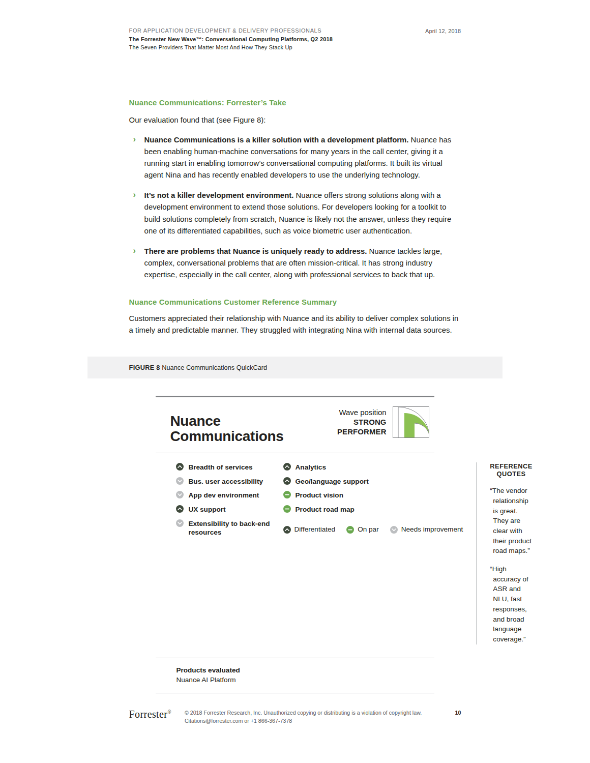For Application Development & Delivery Professionals
The Forrester New Wave™: Conversational Computing Platforms, Q2 2018
The Seven Providers That Matter Most And How They Stack Up
April 12, 2018
Nuance Communications: Forrester’s Take
Our evaluation found that (see Figure 8):
Nuance Communications is a killer solution with a development platform. Nuance has been enabling human-machine conversations for many years in the call center, giving it a running start in enabling tomorrow’s conversational computing platforms. It built its virtual agent Nina and has recently enabled developers to use the underlying technology.
It’s not a killer development environment. Nuance offers strong solutions along with a development environment to extend those solutions. For developers looking for a toolkit to build solutions completely from scratch, Nuance is likely not the answer, unless they require one of its differentiated capabilities, such as voice biometric user authentication.
There are problems that Nuance is uniquely ready to address. Nuance tackles large, complex, conversational problems that are often mission-critical. It has strong industry expertise, especially in the call center, along with professional services to back that up.
Nuance Communications Customer Reference Summary
Customers appreciated their relationship with Nuance and its ability to deliver complex solutions in a timely and predictable manner. They struggled with integrating Nina with internal data sources.
FIGURE 8 Nuance Communications QuickCard
Nuance Communications
Wave position
STRONG PERFORMER
Breadth of services
Bus. user accessibility
App dev environment
UX support
Extensibility to back-end
resources
Analytics
Geo/language support
Product vision
Product road map
Differentiated
On par
Needs improvement
REFERENCE QUOTES
“The vendor relationship is great. They are clear with their product road maps.”
“High accuracy of ASR and NLU, fast responses, and broad language coverage.”
Products evaluated
Nuance AI Platform
Forrester®
© 2018 Forrester Research, Inc. Unauthorized copying or distributing is a violation of copyright law.
Citations@forrester.com or +1 866-367-7378
10